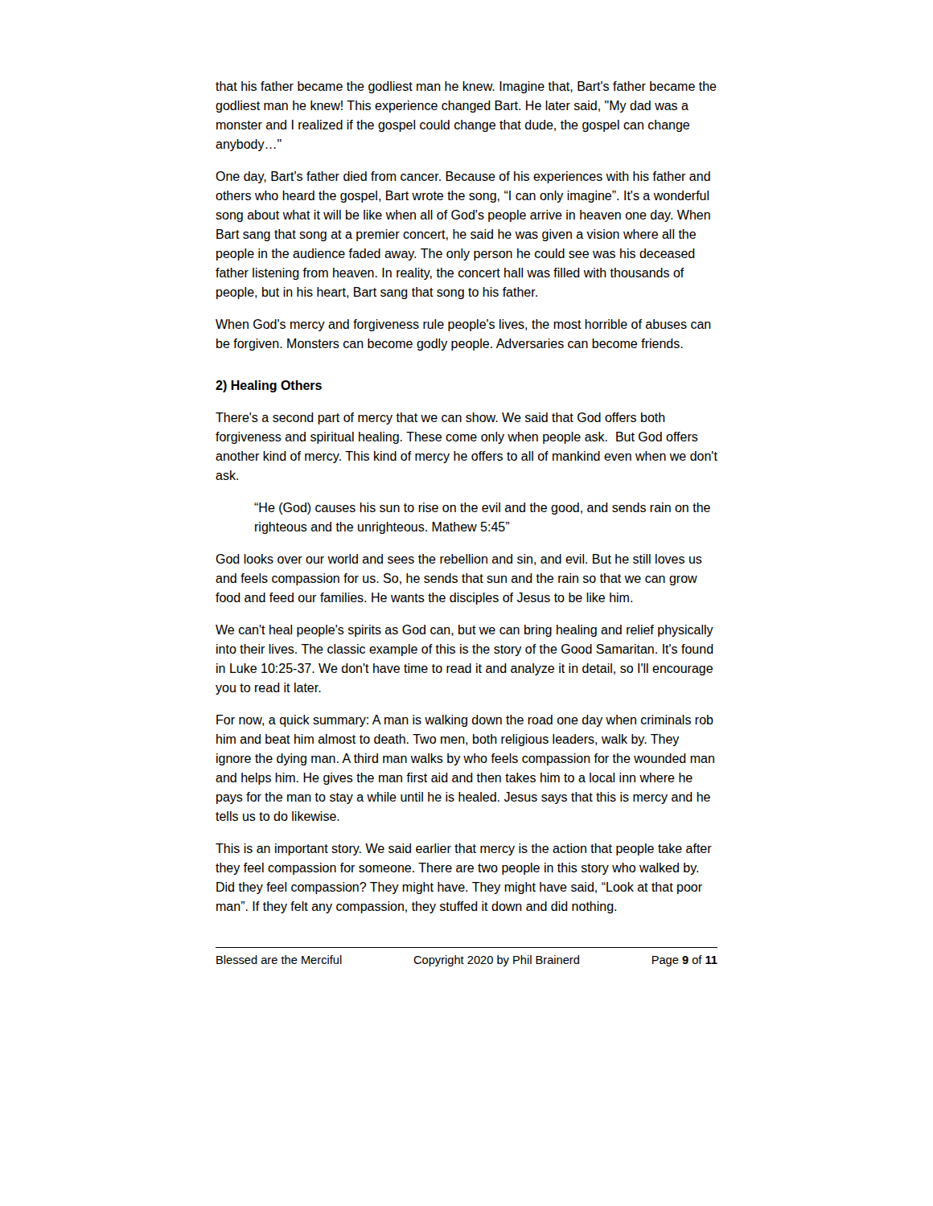that his father became the godliest man he knew. Imagine that, Bart's father became the godliest man he knew! This experience changed Bart. He later said, "My dad was a monster and I realized if the gospel could change that dude, the gospel can change anybody…"
One day, Bart's father died from cancer. Because of his experiences with his father and others who heard the gospel, Bart wrote the song, “I can only imagine”. It's a wonderful song about what it will be like when all of God's people arrive in heaven one day. When Bart sang that song at a premier concert, he said he was given a vision where all the people in the audience faded away. The only person he could see was his deceased father listening from heaven. In reality, the concert hall was filled with thousands of people, but in his heart, Bart sang that song to his father.
When God's mercy and forgiveness rule people's lives, the most horrible of abuses can be forgiven. Monsters can become godly people. Adversaries can become friends.
2) Healing Others
There's a second part of mercy that we can show. We said that God offers both forgiveness and spiritual healing. These come only when people ask. But God offers another kind of mercy. This kind of mercy he offers to all of mankind even when we don't ask.
“He (God) causes his sun to rise on the evil and the good, and sends rain on the righteous and the unrighteous. Mathew 5:45”
God looks over our world and sees the rebellion and sin, and evil. But he still loves us and feels compassion for us. So, he sends that sun and the rain so that we can grow food and feed our families. He wants the disciples of Jesus to be like him.
We can't heal people's spirits as God can, but we can bring healing and relief physically into their lives. The classic example of this is the story of the Good Samaritan. It's found in Luke 10:25-37. We don't have time to read it and analyze it in detail, so I'll encourage you to read it later.
For now, a quick summary: A man is walking down the road one day when criminals rob him and beat him almost to death. Two men, both religious leaders, walk by. They ignore the dying man. A third man walks by who feels compassion for the wounded man and helps him. He gives the man first aid and then takes him to a local inn where he pays for the man to stay a while until he is healed. Jesus says that this is mercy and he tells us to do likewise.
This is an important story. We said earlier that mercy is the action that people take after they feel compassion for someone. There are two people in this story who walked by. Did they feel compassion? They might have. They might have said, “Look at that poor man”. If they felt any compassion, they stuffed it down and did nothing.
Blessed are the Merciful Copyright 2020 by Phil Brainerd Page 9 of 11